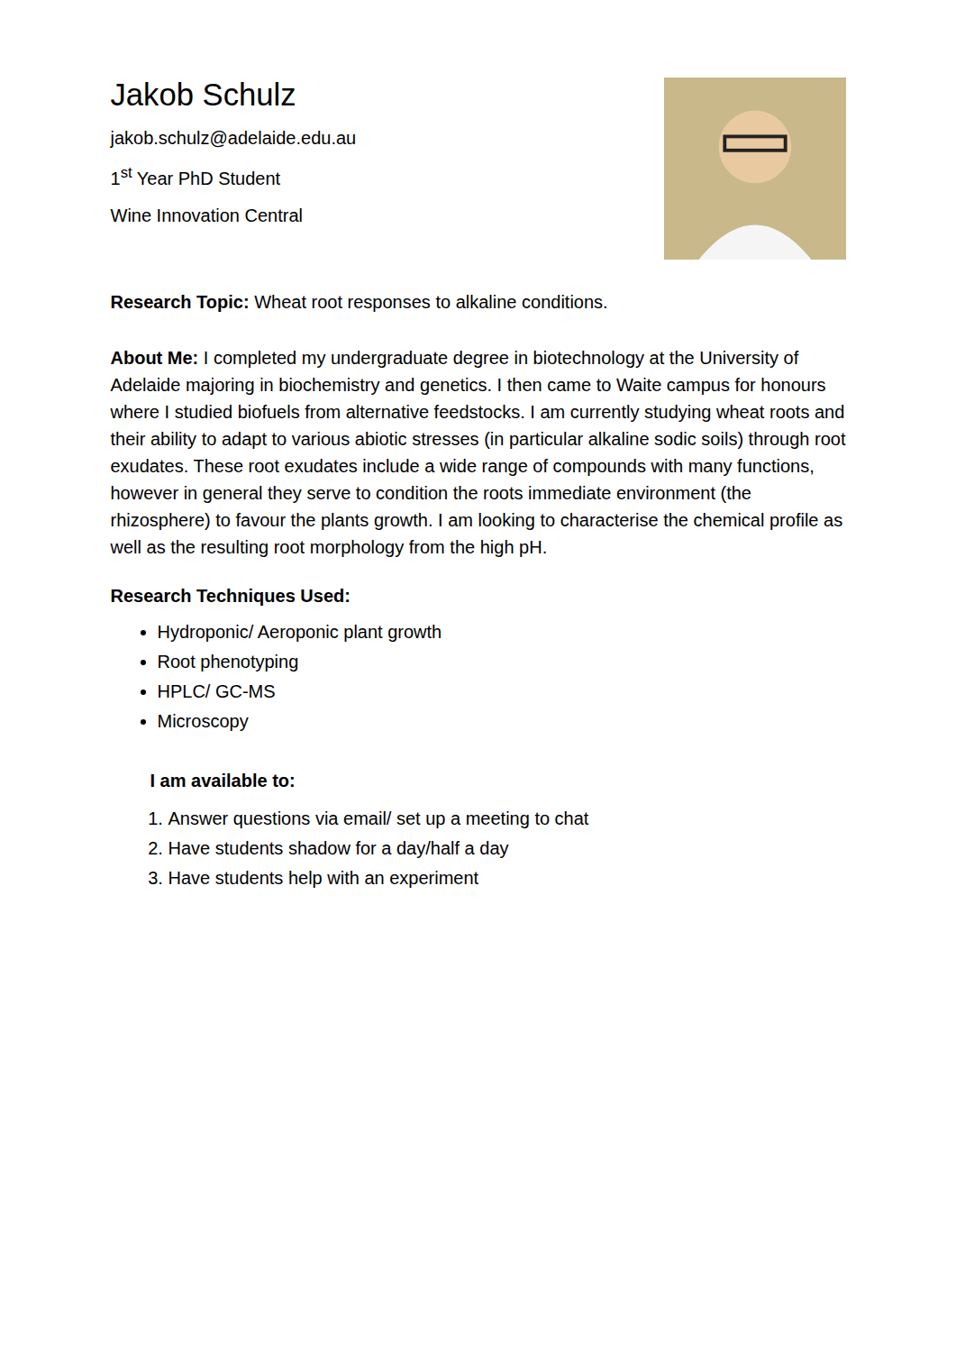Jakob Schulz
jakob.schulz@adelaide.edu.au
1st Year PhD Student
Wine Innovation Central
Research Topic: Wheat root responses to alkaline conditions.
About Me: I completed my undergraduate degree in biotechnology at the University of Adelaide majoring in biochemistry and genetics. I then came to Waite campus for honours where I studied biofuels from alternative feedstocks. I am currently studying wheat roots and their ability to adapt to various abiotic stresses (in particular alkaline sodic soils) through root exudates. These root exudates include a wide range of compounds with many functions, however in general they serve to condition the roots immediate environment (the rhizosphere) to favour the plants growth. I am looking to characterise the chemical profile as well as the resulting root morphology from the high pH.
Research Techniques Used:
Hydroponic/ Aeroponic plant growth
Root phenotyping
HPLC/ GC-MS
Microscopy
I am available to:
Answer questions via email/ set up a meeting to chat
Have students shadow for a day/half a day
Have students help with an experiment